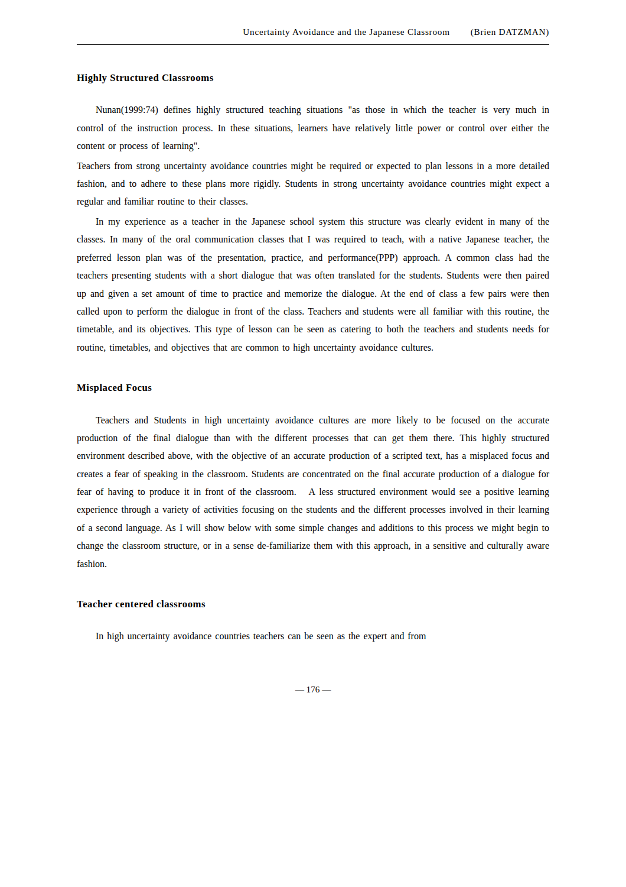Uncertainty Avoidance and the Japanese Classroom (Brien DATZMAN)
Highly Structured Classrooms
Nunan(1999:74) defines highly structured teaching situations "as those in which the teacher is very much in control of the instruction process. In these situations, learners have relatively little power or control over either the content or process of learning".
Teachers from strong uncertainty avoidance countries might be required or expected to plan lessons in a more detailed fashion, and to adhere to these plans more rigidly. Students in strong uncertainty avoidance countries might expect a regular and familiar routine to their classes.
In my experience as a teacher in the Japanese school system this structure was clearly evident in many of the classes. In many of the oral communication classes that I was required to teach, with a native Japanese teacher, the preferred lesson plan was of the presentation, practice, and performance(PPP) approach. A common class had the teachers presenting students with a short dialogue that was often translated for the students. Students were then paired up and given a set amount of time to practice and memorize the dialogue. At the end of class a few pairs were then called upon to perform the dialogue in front of the class. Teachers and students were all familiar with this routine, the timetable, and its objectives. This type of lesson can be seen as catering to both the teachers and students needs for routine, timetables, and objectives that are common to high uncertainty avoidance cultures.
Misplaced Focus
Teachers and Students in high uncertainty avoidance cultures are more likely to be focused on the accurate production of the final dialogue than with the different processes that can get them there. This highly structured environment described above, with the objective of an accurate production of a scripted text, has a misplaced focus and creates a fear of speaking in the classroom. Students are concentrated on the final accurate production of a dialogue for fear of having to produce it in front of the classroom. A less structured environment would see a positive learning experience through a variety of activities focusing on the students and the different processes involved in their learning of a second language. As I will show below with some simple changes and additions to this process we might begin to change the classroom structure, or in a sense de-familiarize them with this approach, in a sensitive and culturally aware fashion.
Teacher centered classrooms
In high uncertainty avoidance countries teachers can be seen as the expert and from
— 176 —